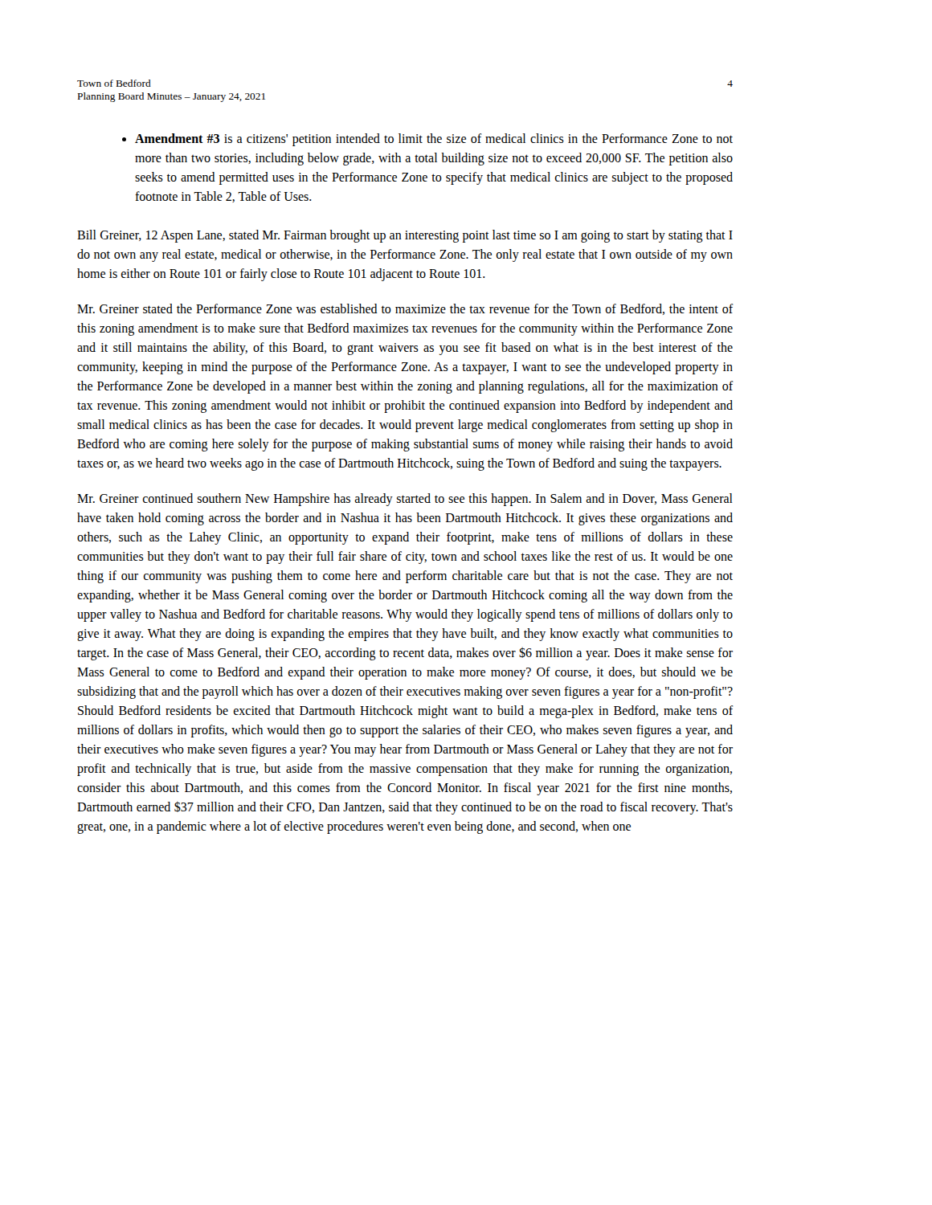4 Town of Bedford
Planning Board Minutes – January 24, 2021
Amendment #3 is a citizens' petition intended to limit the size of medical clinics in the Performance Zone to not more than two stories, including below grade, with a total building size not to exceed 20,000 SF. The petition also seeks to amend permitted uses in the Performance Zone to specify that medical clinics are subject to the proposed footnote in Table 2, Table of Uses.
Bill Greiner, 12 Aspen Lane, stated Mr. Fairman brought up an interesting point last time so I am going to start by stating that I do not own any real estate, medical or otherwise, in the Performance Zone. The only real estate that I own outside of my own home is either on Route 101 or fairly close to Route 101 adjacent to Route 101.
Mr. Greiner stated the Performance Zone was established to maximize the tax revenue for the Town of Bedford, the intent of this zoning amendment is to make sure that Bedford maximizes tax revenues for the community within the Performance Zone and it still maintains the ability, of this Board, to grant waivers as you see fit based on what is in the best interest of the community, keeping in mind the purpose of the Performance Zone. As a taxpayer, I want to see the undeveloped property in the Performance Zone be developed in a manner best within the zoning and planning regulations, all for the maximization of tax revenue. This zoning amendment would not inhibit or prohibit the continued expansion into Bedford by independent and small medical clinics as has been the case for decades. It would prevent large medical conglomerates from setting up shop in Bedford who are coming here solely for the purpose of making substantial sums of money while raising their hands to avoid taxes or, as we heard two weeks ago in the case of Dartmouth Hitchcock, suing the Town of Bedford and suing the taxpayers.
Mr. Greiner continued southern New Hampshire has already started to see this happen. In Salem and in Dover, Mass General have taken hold coming across the border and in Nashua it has been Dartmouth Hitchcock. It gives these organizations and others, such as the Lahey Clinic, an opportunity to expand their footprint, make tens of millions of dollars in these communities but they don't want to pay their full fair share of city, town and school taxes like the rest of us. It would be one thing if our community was pushing them to come here and perform charitable care but that is not the case. They are not expanding, whether it be Mass General coming over the border or Dartmouth Hitchcock coming all the way down from the upper valley to Nashua and Bedford for charitable reasons. Why would they logically spend tens of millions of dollars only to give it away. What they are doing is expanding the empires that they have built, and they know exactly what communities to target. In the case of Mass General, their CEO, according to recent data, makes over $6 million a year. Does it make sense for Mass General to come to Bedford and expand their operation to make more money? Of course, it does, but should we be subsidizing that and the payroll which has over a dozen of their executives making over seven figures a year for a "non-profit"? Should Bedford residents be excited that Dartmouth Hitchcock might want to build a mega-plex in Bedford, make tens of millions of dollars in profits, which would then go to support the salaries of their CEO, who makes seven figures a year, and their executives who make seven figures a year? You may hear from Dartmouth or Mass General or Lahey that they are not for profit and technically that is true, but aside from the massive compensation that they make for running the organization, consider this about Dartmouth, and this comes from the Concord Monitor. In fiscal year 2021 for the first nine months, Dartmouth earned $37 million and their CFO, Dan Jantzen, said that they continued to be on the road to fiscal recovery. That's great, one, in a pandemic where a lot of elective procedures weren't even being done, and second, when one